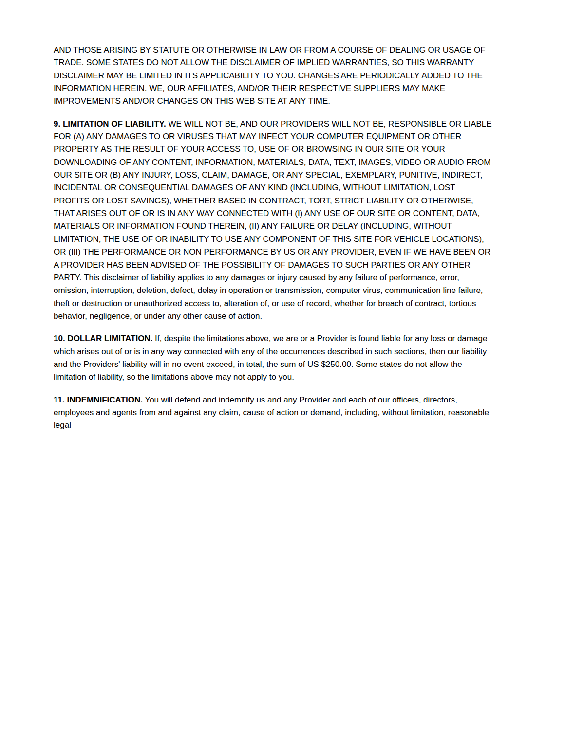AND THOSE ARISING BY STATUTE OR OTHERWISE IN LAW OR FROM A COURSE OF DEALING OR USAGE OF TRADE. SOME STATES DO NOT ALLOW THE DISCLAIMER OF IMPLIED WARRANTIES, SO THIS WARRANTY DISCLAIMER MAY BE LIMITED IN ITS APPLICABILITY TO YOU. CHANGES ARE PERIODICALLY ADDED TO THE INFORMATION HEREIN. WE, OUR AFFILIATES, AND/OR THEIR RESPECTIVE SUPPLIERS MAY MAKE IMPROVEMENTS AND/OR CHANGES ON THIS WEB SITE AT ANY TIME.
9. LIMITATION OF LIABILITY. WE WILL NOT BE, AND OUR PROVIDERS WILL NOT BE, RESPONSIBLE OR LIABLE FOR (A) ANY DAMAGES TO OR VIRUSES THAT MAY INFECT YOUR COMPUTER EQUIPMENT OR OTHER PROPERTY AS THE RESULT OF YOUR ACCESS TO, USE OF OR BROWSING IN OUR SITE OR YOUR DOWNLOADING OF ANY CONTENT, INFORMATION, MATERIALS, DATA, TEXT, IMAGES, VIDEO OR AUDIO FROM OUR SITE OR (B) ANY INJURY, LOSS, CLAIM, DAMAGE, OR ANY SPECIAL, EXEMPLARY, PUNITIVE, INDIRECT, INCIDENTAL OR CONSEQUENTIAL DAMAGES OF ANY KIND (INCLUDING, WITHOUT LIMITATION, LOST PROFITS OR LOST SAVINGS), WHETHER BASED IN CONTRACT, TORT, STRICT LIABILITY OR OTHERWISE, THAT ARISES OUT OF OR IS IN ANY WAY CONNECTED WITH (I) ANY USE OF OUR SITE OR CONTENT, DATA, MATERIALS OR INFORMATION FOUND THEREIN, (II) ANY FAILURE OR DELAY (INCLUDING, WITHOUT LIMITATION, THE USE OF OR INABILITY TO USE ANY COMPONENT OF THIS SITE FOR VEHICLE LOCATIONS), OR (III) THE PERFORMANCE OR NON PERFORMANCE BY US OR ANY PROVIDER, EVEN IF WE HAVE BEEN OR A PROVIDER HAS BEEN ADVISED OF THE POSSIBILITY OF DAMAGES TO SUCH PARTIES OR ANY OTHER PARTY. This disclaimer of liability applies to any damages or injury caused by any failure of performance, error, omission, interruption, deletion, defect, delay in operation or transmission, computer virus, communication line failure, theft or destruction or unauthorized access to, alteration of, or use of record, whether for breach of contract, tortious behavior, negligence, or under any other cause of action.
10. DOLLAR LIMITATION. If, despite the limitations above, we are or a Provider is found liable for any loss or damage which arises out of or is in any way connected with any of the occurrences described in such sections, then our liability and the Providers' liability will in no event exceed, in total, the sum of US $250.00. Some states do not allow the limitation of liability, so the limitations above may not apply to you.
11. INDEMNIFICATION. You will defend and indemnify us and any Provider and each of our officers, directors, employees and agents from and against any claim, cause of action or demand, including, without limitation, reasonable legal